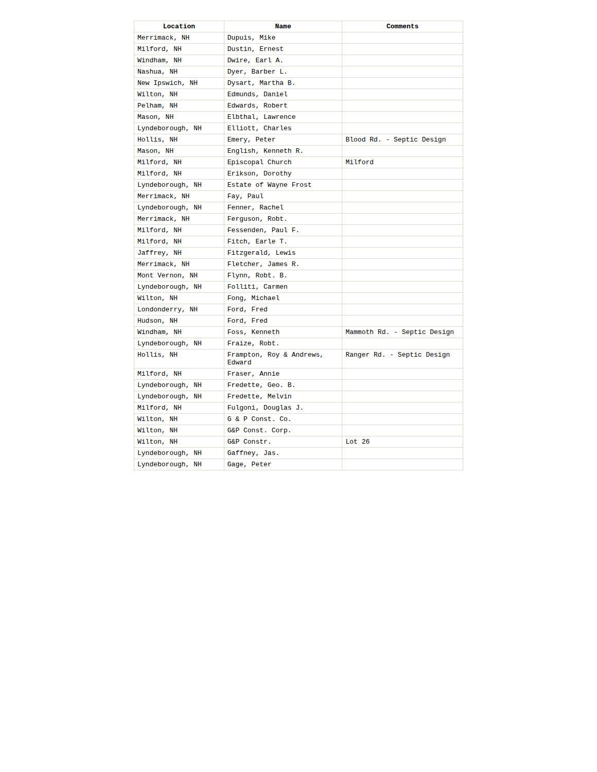| Location | Name | Comments |
| --- | --- | --- |
| Merrimack, NH | Dupuis, Mike | |
| Milford, NH | Dustin, Ernest | |
| Windham, NH | Dwire, Earl A. | |
| Nashua, NH | Dyer, Barber L. | |
| New Ipswich, NH | Dysart, Martha B. | |
| Wilton, NH | Edmunds, Daniel | |
| Pelham, NH | Edwards, Robert | |
| Mason, NH | Elbthal, Lawrence | |
| Lyndeborough, NH | Elliott, Charles | |
| Hollis, NH | Emery, Peter | Blood Rd. - Septic Design |
| Mason, NH | English, Kenneth R. | |
| Milford, NH | Episcopal Church | Milford |
| Milford, NH | Erikson, Dorothy | |
| Lyndeborough, NH | Estate of Wayne Frost | |
| Merrimack, NH | Fay, Paul | |
| Lyndeborough, NH | Fenner, Rachel | |
| Merrimack, NH | Ferguson, Robt. | |
| Milford, NH | Fessenden, Paul F. | |
| Milford, NH | Fitch, Earle T. | |
| Jaffrey, NH | Fitzgerald, Lewis | |
| Merrimack, NH | Fletcher, James R. | |
| Mont Vernon, NH | Flynn, Robt. B. | |
| Lyndeborough, NH | Folliti, Carmen | |
| Wilton, NH | Fong, Michael | |
| Londonderry, NH | Ford, Fred | |
| Hudson, NH | Ford, Fred | |
| Windham, NH | Foss, Kenneth | Mammoth Rd. - Septic Design |
| Lyndeborough, NH | Fraize, Robt. | |
| Hollis, NH | Frampton, Roy & Andrews, Edward | Ranger Rd. - Septic Design |
| Milford, NH | Fraser, Annie | |
| Lyndeborough, NH | Fredette, Geo. B. | |
| Lyndeborough, NH | Fredette, Melvin | |
| Milford, NH | Fulgoni, Douglas J. | |
| Wilton, NH | G & P Const. Co. | |
| Wilton, NH | G&P Const. Corp. | |
| Wilton, NH | G&P Constr. | Lot 26 |
| Lyndeborough, NH | Gaffney, Jas. | |
| Lyndeborough, NH | Gage, Peter | |